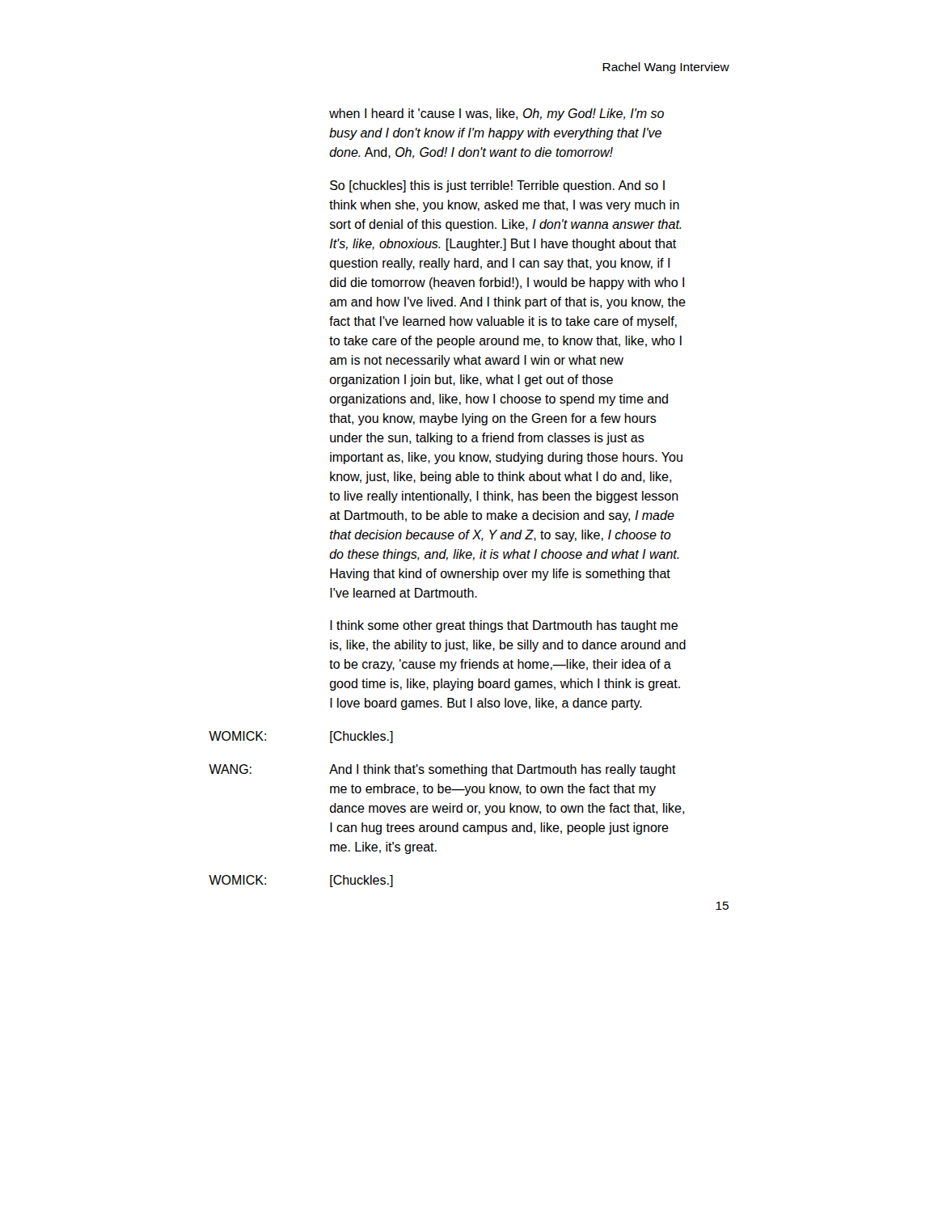Rachel Wang Interview
when I heard it 'cause I was, like, Oh, my God! Like, I'm so busy and I don't know if I'm happy with everything that I've done. And, Oh, God! I don't want to die tomorrow!
So [chuckles] this is just terrible! Terrible question. And so I think when she, you know, asked me that, I was very much in sort of denial of this question. Like, I don't wanna answer that. It's, like, obnoxious. [Laughter.] But I have thought about that question really, really hard, and I can say that, you know, if I did die tomorrow (heaven forbid!), I would be happy with who I am and how I've lived. And I think part of that is, you know, the fact that I've learned how valuable it is to take care of myself, to take care of the people around me, to know that, like, who I am is not necessarily what award I win or what new organization I join but, like, what I get out of those organizations and, like, how I choose to spend my time and that, you know, maybe lying on the Green for a few hours under the sun, talking to a friend from classes is just as important as, like, you know, studying during those hours. You know, just, like, being able to think about what I do and, like, to live really intentionally, I think, has been the biggest lesson at Dartmouth, to be able to make a decision and say, I made that decision because of X, Y and Z, to say, like, I choose to do these things, and, like, it is what I choose and what I want. Having that kind of ownership over my life is something that I've learned at Dartmouth.
I think some other great things that Dartmouth has taught me is, like, the ability to just, like, be silly and to dance around and to be crazy, 'cause my friends at home,—like, their idea of a good time is, like, playing board games, which I think is great. I love board games. But I also love, like, a dance party.
WOMICK:
[Chuckles.]
WANG:
And I think that's something that Dartmouth has really taught me to embrace, to be—you know, to own the fact that my dance moves are weird or, you know, to own the fact that, like, I can hug trees around campus and, like, people just ignore me. Like, it's great.
WOMICK:
[Chuckles.]
15